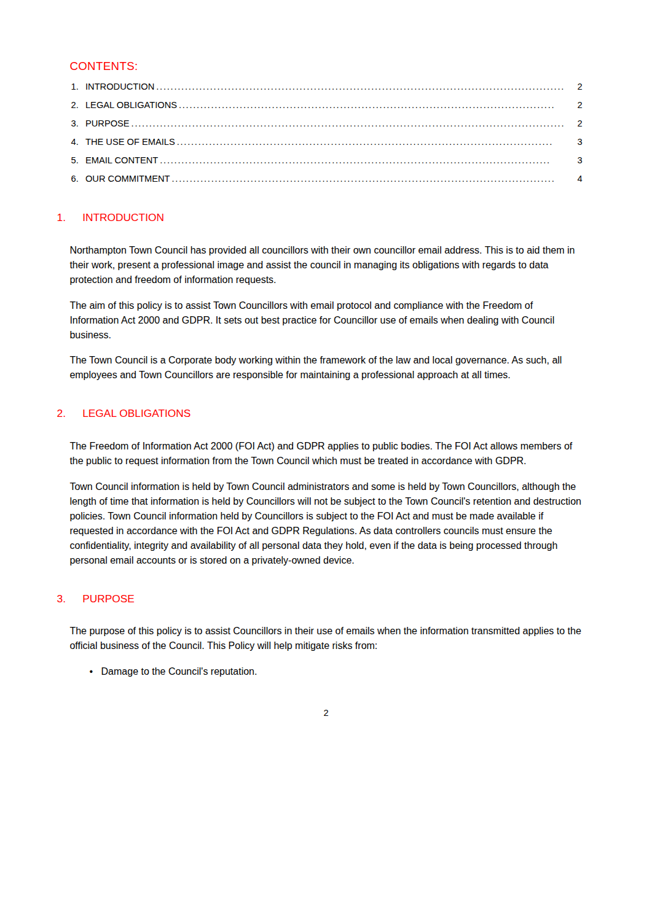CONTENTS:
INTRODUCTION .................................................................................................................. 2
LEGAL OBLIGATIONS ......................................................................................................... 2
PURPOSE ......................................................................................................................... 2
THE USE OF EMAILS ......................................................................................................... 3
EMAIL CONTENT ............................................................................................................. 3
OUR COMMITMENT ........................................................................................................... 4
1. INTRODUCTION
Northampton Town Council has provided all councillors with their own councillor email address. This is to aid them in their work, present a professional image and assist the council in managing its obligations with regards to data protection and freedom of information requests.
The aim of this policy is to assist Town Councillors with email protocol and compliance with the Freedom of Information Act 2000 and GDPR. It sets out best practice for Councillor use of emails when dealing with Council business.
The Town Council is a Corporate body working within the framework of the law and local governance. As such, all employees and Town Councillors are responsible for maintaining a professional approach at all times.
2. LEGAL OBLIGATIONS
The Freedom of Information Act 2000 (FOI Act) and GDPR applies to public bodies. The FOI Act allows members of the public to request information from the Town Council which must be treated in accordance with GDPR.
Town Council information is held by Town Council administrators and some is held by Town Councillors, although the length of time that information is held by Councillors will not be subject to the Town Council's retention and destruction policies. Town Council information held by Councillors is subject to the FOI Act and must be made available if requested in accordance with the FOI Act and GDPR Regulations. As data controllers councils must ensure the confidentiality, integrity and availability of all personal data they hold, even if the data is being processed through personal email accounts or is stored on a privately-owned device.
3. PURPOSE
The purpose of this policy is to assist Councillors in their use of emails when the information transmitted applies to the official business of the Council. This Policy will help mitigate risks from:
Damage to the Council's reputation.
2